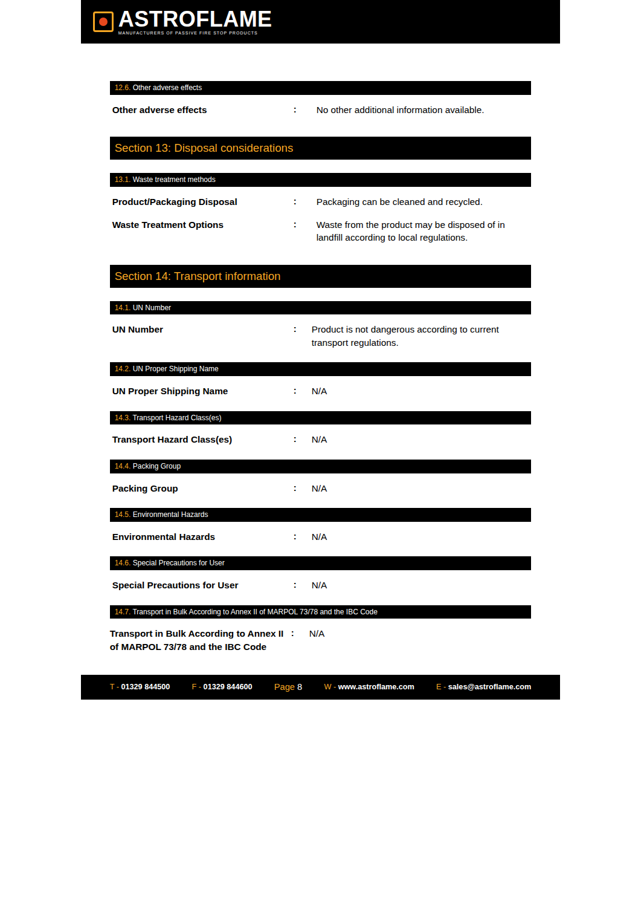ASTROFLAME
MANUFACTURERS OF PASSIVE FIRE STOP PRODUCTS
12.6. Other adverse effects
Other adverse effects
:
No other additional information available.
Section 13: Disposal considerations
13.1. Waste treatment methods
Product/Packaging Disposal
:
Packaging can be cleaned and recycled.
Waste Treatment Options
:
Waste from the product may be disposed of in landfill according to local regulations.
Section 14: Transport information
14.1. UN Number
UN Number
:
Product is not dangerous according to current transport regulations.
14.2. UN Proper Shipping Name
UN Proper Shipping Name
:
N/A
14.3. Transport Hazard Class(es)
Transport Hazard Class(es)
:
N/A
14.4. Packing Group
Packing Group
:
N/A
14.5. Environmental Hazards
Environmental Hazards
:
N/A
14.6. Special Precautions for User
Special Precautions for User
:
N/A
14.7. Transport in Bulk According to Annex II of MARPOL 73/78 and the IBC Code
Transport in Bulk According to Annex II of MARPOL 73/78 and the IBC Code
:
N/A
T - 01329 844500
F - 01329 844600
Page 8
W - www.astroflame.com
E - sales@astroflame.com